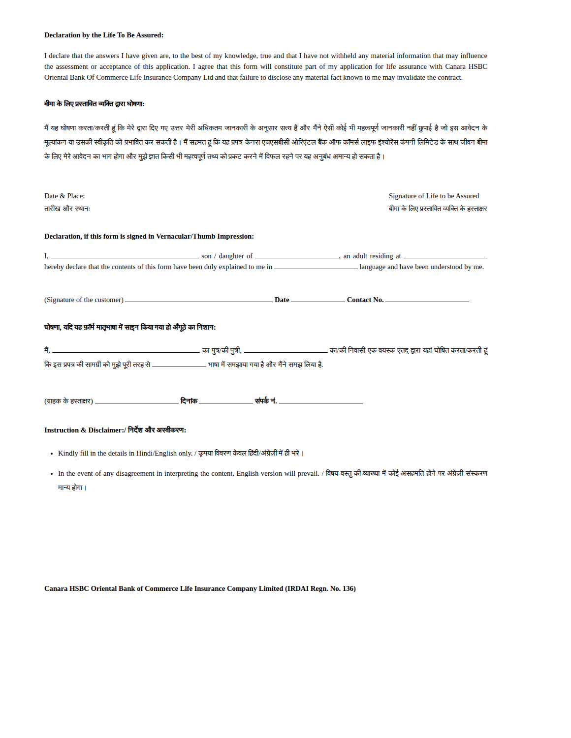Declaration by the Life To Be Assured:
I declare that the answers I have given are, to the best of my knowledge, true and that I have not withheld any material information that may influence the assessment or acceptance of this application. I agree that this form will constitute part of my application for life assurance with Canara HSBC Oriental Bank Of Commerce Life Insurance Company Ltd and that failure to disclose any material fact known to me may invalidate the contract.
बीमा के लिए प्रस्तावित व्यक्ति द्वारा घोषणा:
मैं यह घोषणा करता/करती हूं कि मेरे द्वारा दिए गए उत्तर मेरी अधिकतम जानकारी के अनुसार सत्य हैं और मैंने ऐसी कोई भी महत्वपूर्ण जानकारी नहीं छुपाई है जो इस आवेदन के मूल्यांकन या उसकी स्वीकृति को प्रभावित कर सकती है। मैं सहमत हूं कि यह प्रपत्र केनरा एचएसबीसी ओरिएंटल बैंक ऑफ कॉमर्स लाइफ इंश्योरेंस कंपनी लिमिटेड के साथ जीवन बीमा के लिए मेरे आवेदन का भाग होगा और मुझे ज्ञात किसी भी महत्वपूर्ण तथ्य को प्रकट करने में विफल रहने पर यह अनुबंध अमान्य हो सकता है।
Date & Place: तारीख और स्थानः
Signature of Life to be Assured बीमा के लिए प्रस्तावित व्यक्ति के हस्ताक्षर
Declaration, if this form is signed in Vernacular/Thumb Impression:
I, son / daughter of , an adult residing at hereby declare that the contents of this form have been duly explained to me in language and have been understood by me.
(Signature of the customer) Date Contact No.
घोषणा, यदि यह फ़ॉर्म मातृभाषा में साइन किया गया हो अँगूठे का निशान:
मैं, का पुत्र/की पुत्री, का/की निवासी एक वयस्क एतद् द्वारा यहां घोषित करता/करती हूं कि इस प्रपत्र की सामग्री को मुझे पूरी तरह से भाषा में समझाया गया है और मैंने समझ लिया है.
(ग्राहक के हस्ताक्षर) दिनांक संपर्क नं.
Instruction & Disclaimer:/ निर्देश और अस्वीकरण:
Kindly fill in the details in Hindi/English only. / कृपया विवरण केवल हिंदी/अंग्रेज़ी में ही भरे।
In the event of any disagreement in interpreting the content, English version will prevail. / विषय-वस्तु की व्याख्या में कोई असहमति होने पर अंग्रेज़ी संस्करण मान्य होगा।
Canara HSBC Oriental Bank of Commerce Life Insurance Company Limited (IRDAI Regn. No. 136)